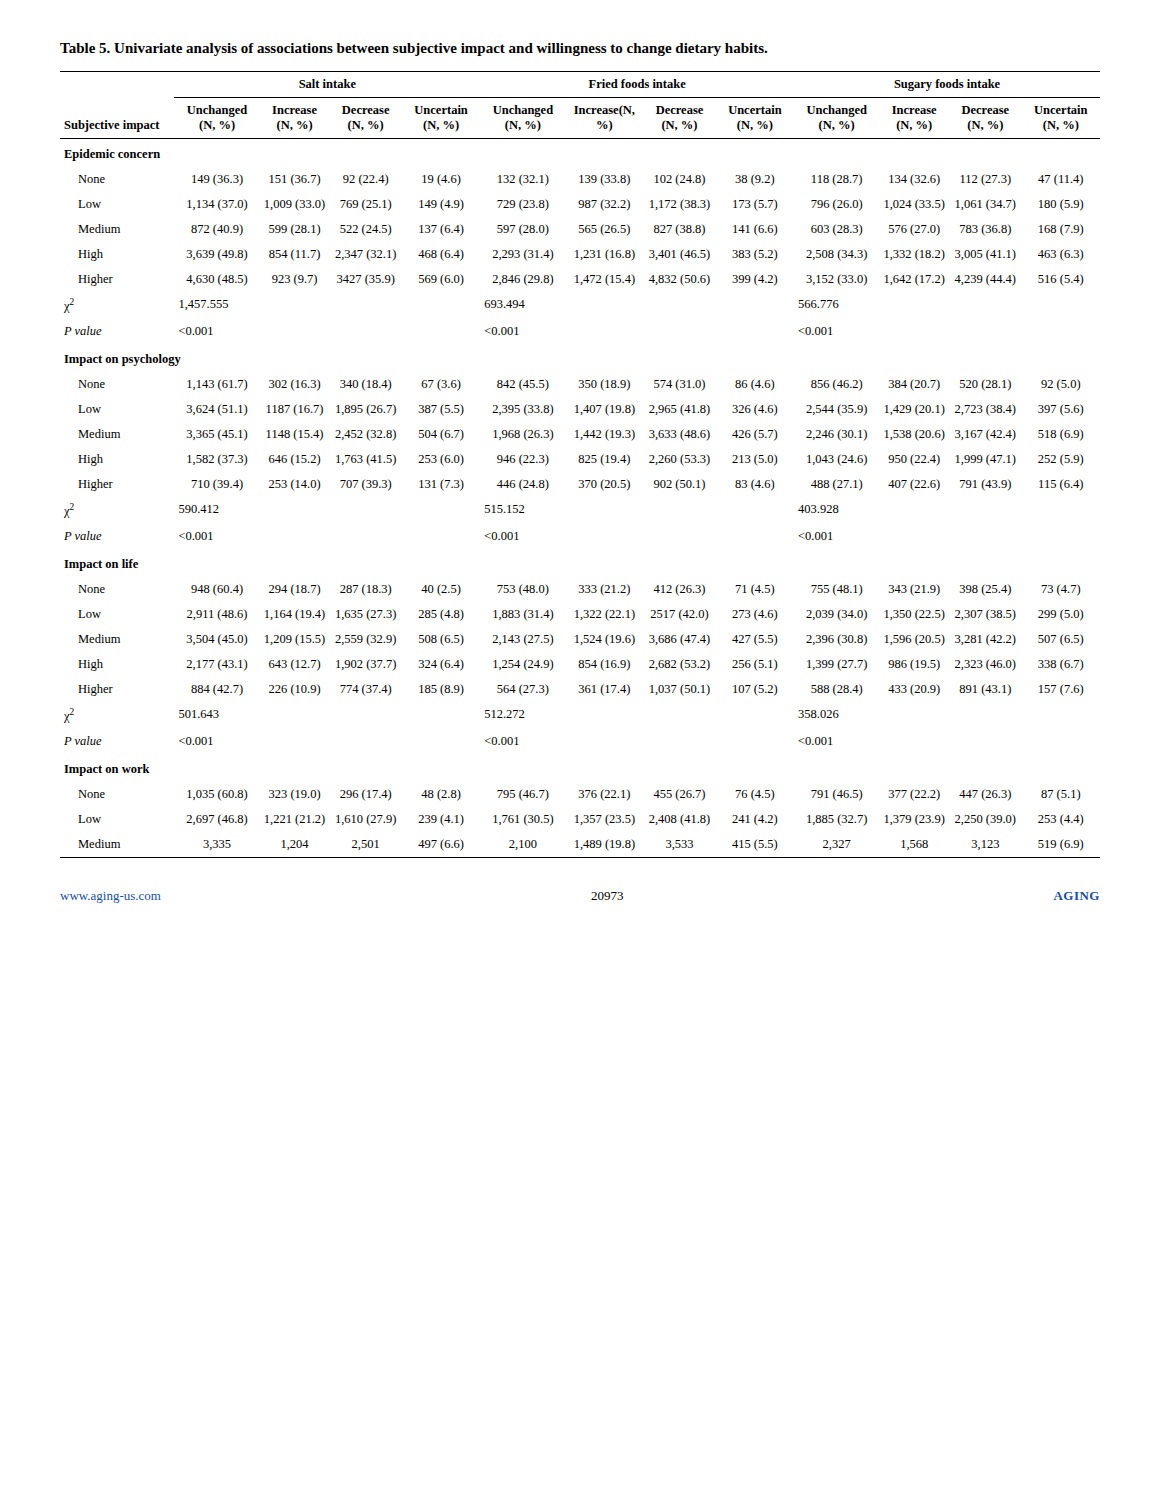Table 5. Univariate analysis of associations between subjective impact and willingness to change dietary habits.
| Subjective impact | Salt intake | Fried foods intake | Sugary foods intake |
| --- | --- | --- | --- |
| Unchanged (N, %) | Increase (N, %) | Decrease (N, %) | Uncertain (N, %) | Unchanged (N, %) | Increase(N, %) | Decrease (N, %) | Uncertain (N, %) | Unchanged (N, %) | Increase (N, %) | Decrease (N, %) | Uncertain (N, %) |
| Epidemic concern |
| None | 149 (36.3) | 151 (36.7) | 92 (22.4) | 19 (4.6) | 132 (32.1) | 139 (33.8) | 102 (24.8) | 38 (9.2) | 118 (28.7) | 134 (32.6) | 112 (27.3) | 47 (11.4) |
| Low | 1,134 (37.0) | 1,009 (33.0) | 769 (25.1) | 149 (4.9) | 729 (23.8) | 987 (32.2) | 1,172 (38.3) | 173 (5.7) | 796 (26.0) | 1,024 (33.5) | 1,061 (34.7) | 180 (5.9) |
| Medium | 872 (40.9) | 599 (28.1) | 522 (24.5) | 137 (6.4) | 597 (28.0) | 565 (26.5) | 827 (38.8) | 141 (6.6) | 603 (28.3) | 576 (27.0) | 783 (36.8) | 168 (7.9) |
| High | 3,639 (49.8) | 854 (11.7) | 2,347 (32.1) | 468 (6.4) | 2,293 (31.4) | 1,231 (16.8) | 3,401 (46.5) | 383 (5.2) | 2,508 (34.3) | 1,332 (18.2) | 3,005 (41.1) | 463 (6.3) |
| Higher | 4,630 (48.5) | 923 (9.7) | 3427 (35.9) | 569 (6.0) | 2,846 (29.8) | 1,472 (15.4) | 4,832 (50.6) | 399 (4.2) | 3,152 (33.0) | 1,642 (17.2) | 4,239 (44.4) | 516 (5.4) |
| χ 2 | 1,457.555 | 693.494 | 566.776 |
| P value | <0.001 | <0.001 | <0.001 |
| Impact on psychology |
| None | 1,143 (61.7) | 302 (16.3) | 340 (18.4) | 67 (3.6) | 842 (45.5) | 350 (18.9) | 574 (31.0) | 86 (4.6) | 856 (46.2) | 384 (20.7) | 520 (28.1) | 92 (5.0) |
| Low | 3,624 (51.1) | 1187 (16.7) | 1,895 (26.7) | 387 (5.5) | 2,395 (33.8) | 1,407 (19.8) | 2,965 (41.8) | 326 (4.6) | 2,544 (35.9) | 1,429 (20.1) | 2,723 (38.4) | 397 (5.6) |
| Medium | 3,365 (45.1) | 1148 (15.4) | 2,452 (32.8) | 504 (6.7) | 1,968 (26.3) | 1,442 (19.3) | 3,633 (48.6) | 426 (5.7) | 2,246 (30.1) | 1,538 (20.6) | 3,167 (42.4) | 518 (6.9) |
| High | 1,582 (37.3) | 646 (15.2) | 1,763 (41.5) | 253 (6.0) | 946 (22.3) | 825 (19.4) | 2,260 (53.3) | 213 (5.0) | 1,043 (24.6) | 950 (22.4) | 1,999 (47.1) | 252 (5.9) |
| Higher | 710 (39.4) | 253 (14.0) | 707 (39.3) | 131 (7.3) | 446 (24.8) | 370 (20.5) | 902 (50.1) | 83 (4.6) | 488 (27.1) | 407 (22.6) | 791 (43.9) | 115 (6.4) |
| χ 2 | 590.412 | 515.152 | 403.928 |
| P value | <0.001 | <0.001 | <0.001 |
| Impact on life |
| None | 948 (60.4) | 294 (18.7) | 287 (18.3) | 40 (2.5) | 753 (48.0) | 333 (21.2) | 412 (26.3) | 71 (4.5) | 755 (48.1) | 343 (21.9) | 398 (25.4) | 73 (4.7) |
| Low | 2,911 (48.6) | 1,164 (19.4) | 1,635 (27.3) | 285 (4.8) | 1,883 (31.4) | 1,322 (22.1) | 2517 (42.0) | 273 (4.6) | 2,039 (34.0) | 1,350 (22.5) | 2,307 (38.5) | 299 (5.0) |
| Medium | 3,504 (45.0) | 1,209 (15.5) | 2,559 (32.9) | 508 (6.5) | 2,143 (27.5) | 1,524 (19.6) | 3,686 (47.4) | 427 (5.5) | 2,396 (30.8) | 1,596 (20.5) | 3,281 (42.2) | 507 (6.5) |
| High | 2,177 (43.1) | 643 (12.7) | 1,902 (37.7) | 324 (6.4) | 1,254 (24.9) | 854 (16.9) | 2,682 (53.2) | 256 (5.1) | 1,399 (27.7) | 986 (19.5) | 2,323 (46.0) | 338 (6.7) |
| Higher | 884 (42.7) | 226 (10.9) | 774 (37.4) | 185 (8.9) | 564 (27.3) | 361 (17.4) | 1,037 (50.1) | 107 (5.2) | 588 (28.4) | 433 (20.9) | 891 (43.1) | 157 (7.6) |
| χ 2 | 501.643 | 512.272 | 358.026 |
| P value | <0.001 | <0.001 | <0.001 |
| Impact on work |
| None | 1,035 (60.8) | 323 (19.0) | 296 (17.4) | 48 (2.8) | 795 (46.7) | 376 (22.1) | 455 (26.7) | 76 (4.5) | 791 (46.5) | 377 (22.2) | 447 (26.3) | 87 (5.1) |
| Low | 2,697 (46.8) | 1,221 (21.2) | 1,610 (27.9) | 239 (4.1) | 1,761 (30.5) | 1,357 (23.5) | 2,408 (41.8) | 241 (4.2) | 1,885 (32.7) | 1,379 (23.9) | 2,250 (39.0) | 253 (4.4) |
| Medium | 3,335 | 1,204 | 2,501 | 497 (6.6) | 2,100 | 1,489 (19.8) | 3,533 | 415 (5.5) | 2,327 | 1,568 | 3,123 | 519 (6.9) |
www.aging-us.com 20973 AGING